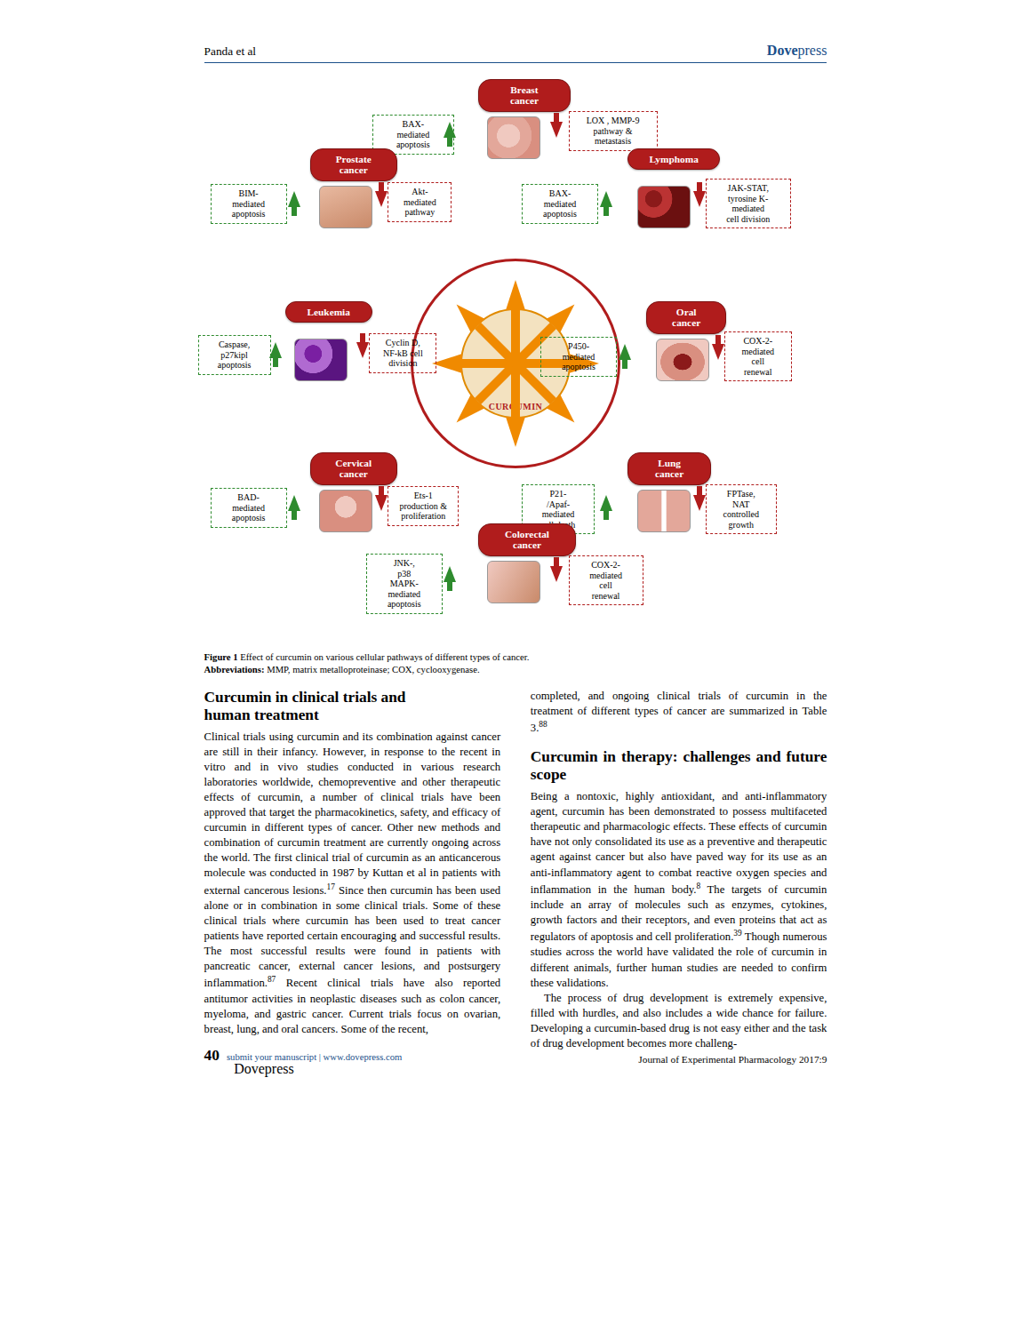Panda et al
Dove press
CURCUMIN
Breast
cancer
BAX-
mediated
apoptosis
LOX , MMP-9
pathway &
metastasis
Prostate
cancer
BIM-
mediated
apoptosis
Akt-
mediated
pathway
Lymphoma
BAX-
mediated
apoptosis
JAK-STAT,
tyrosine K-
mediated
cell division
Leukemia
Caspase,
p27kipl
apoptosis
Cyclin D,
NF-kB cell
division
Oral
cancer
P450-
mediated
apoptosis
COX-2-
mediated
cell
renewal
Cervical
cancer
BAD-
mediated
apoptosis
Ets-1
production &
proliferation
Lung
cancer
P21-
/Apaf-
mediated
cell death
FPTase,
NAT
controlled
growth
Colorectal
cancer
JNK-,
p38
MAPK-
mediated
apoptosis
COX-2-
mediated
cell
renewal
Figure 1 Effect of curcumin on various cellular pathways of different types of cancer.
Abbreviations: MMP, matrix metalloproteinase; COX, cyclooxygenase.
Curcumin in clinical trials and
human treatment
Clinical trials using curcumin and its combination against cancer are still in their infancy. However, in response to the recent in vitro and in vivo studies conducted in various research laboratories worldwide, chemopreventive and other therapeutic effects of curcumin, a number of clinical trials have been approved that target the pharmacokinetics, safety, and efficacy of curcumin in different types of cancer. Other new methods and combination of curcumin treatment are currently ongoing across the world. The first clinical trial of curcumin as an anticancerous molecule was conducted in 1987 by Kuttan et al in patients with external cancerous lesions.17 Since then curcumin has been used alone or in combination in some clinical trials. Some of these clinical trials where curcumin has been used to treat cancer patients have reported certain encouraging and successful results. The most successful results were found in patients with pancreatic cancer, external cancer lesions, and postsurgery inflammation.87 Recent clinical trials have also reported antitumor activities in neoplastic diseases such as colon cancer, myeloma, and gastric cancer. Current trials focus on ovarian, breast, lung, and oral cancers. Some of the recent,
completed, and ongoing clinical trials of curcumin in the treatment of different types of cancer are summarized in Table 3.88
Curcumin in therapy: challenges and future scope
Being a nontoxic, highly antioxidant, and anti-inflammatory agent, curcumin has been demonstrated to possess multifaceted therapeutic and pharmacologic effects. These effects of curcumin have not only consolidated its use as a preventive and therapeutic agent against cancer but also have paved way for its use as an anti-inflammatory agent to combat reactive oxygen species and inflammation in the human body.8 The targets of curcumin include an array of molecules such as enzymes, cytokines, growth factors and their receptors, and even proteins that act as regulators of apoptosis and cell proliferation.39 Though numerous studies across the world have validated the role of curcumin in different animals, further human studies are needed to confirm these validations.
The process of drug development is extremely expensive, filled with hurdles, and also includes a wide chance for failure. Developing a curcumin-based drug is not easy either and the task of drug development becomes more challeng-
40 submit your manuscript | www.dovepress.com
Journal of Experimental Pharmacology 2017:9
Dovepress